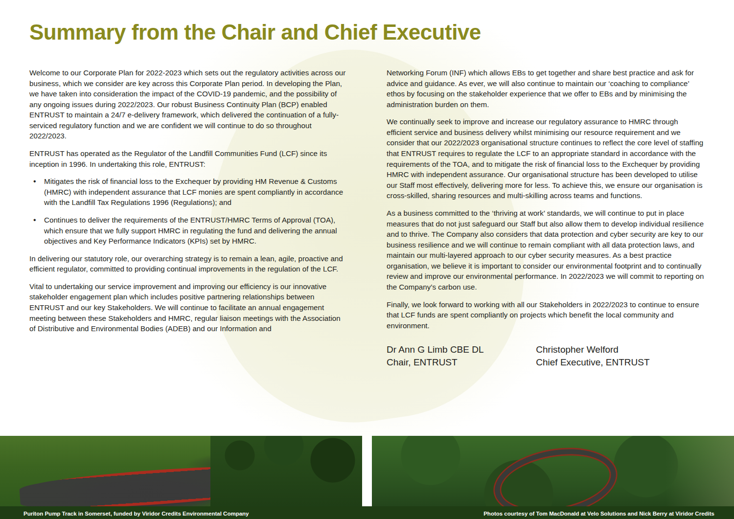Summary from the Chair and Chief Executive
Welcome to our Corporate Plan for 2022-2023 which sets out the regulatory activities across our business, which we consider are key across this Corporate Plan period. In developing the Plan, we have taken into consideration the impact of the COVID-19 pandemic, and the possibility of any ongoing issues during 2022/2023. Our robust Business Continuity Plan (BCP) enabled ENTRUST to maintain a 24/7 e-delivery framework, which delivered the continuation of a fully-serviced regulatory function and we are confident we will continue to do so throughout 2022/2023.
ENTRUST has operated as the Regulator of the Landfill Communities Fund (LCF) since its inception in 1996. In undertaking this role, ENTRUST:
Mitigates the risk of financial loss to the Exchequer by providing HM Revenue & Customs (HMRC) with independent assurance that LCF monies are spent compliantly in accordance with the Landfill Tax Regulations 1996 (Regulations); and
Continues to deliver the requirements of the ENTRUST/HMRC Terms of Approval (TOA), which ensure that we fully support HMRC in regulating the fund and delivering the annual objectives and Key Performance Indicators (KPIs) set by HMRC.
In delivering our statutory role, our overarching strategy is to remain a lean, agile, proactive and efficient regulator, committed to providing continual improvements in the regulation of the LCF.
Vital to undertaking our service improvement and improving our efficiency is our innovative stakeholder engagement plan which includes positive partnering relationships between ENTRUST and our key Stakeholders. We will continue to facilitate an annual engagement meeting between these Stakeholders and HMRC, regular liaison meetings with the Association of Distributive and Environmental Bodies (ADEB) and our Information and
Networking Forum (INF) which allows EBs to get together and share best practice and ask for advice and guidance. As ever, we will also continue to maintain our ‘coaching to compliance’ ethos by focusing on the stakeholder experience that we offer to EBs and by minimising the administration burden on them.
We continually seek to improve and increase our regulatory assurance to HMRC through efficient service and business delivery whilst minimising our resource requirement and we consider that our 2022/2023 organisational structure continues to reflect the core level of staffing that ENTRUST requires to regulate the LCF to an appropriate standard in accordance with the requirements of the TOA, and to mitigate the risk of financial loss to the Exchequer by providing HMRC with independent assurance. Our organisational structure has been developed to utilise our Staff most effectively, delivering more for less. To achieve this, we ensure our organisation is cross-skilled, sharing resources and multi-skilling across teams and functions.
As a business committed to the ‘thriving at work’ standards, we will continue to put in place measures that do not just safeguard our Staff but also allow them to develop individual resilience and to thrive. The Company also considers that data protection and cyber security are key to our business resilience and we will continue to remain compliant with all data protection laws, and maintain our multi-layered approach to our cyber security measures. As a best practice organisation, we believe it is important to consider our environmental footprint and to continually review and improve our environmental performance. In 2022/2023 we will commit to reporting on the Company’s carbon use.
Finally, we look forward to working with all our Stakeholders in 2022/2023 to continue to ensure that LCF funds are spent compliantly on projects which benefit the local community and environment.
Dr Ann G Limb CBE DL
Chair, ENTRUST
Christopher Welford
Chief Executive, ENTRUST
Puriton Pump Track in Somerset, funded by Viridor Credits Environmental Company
Photos courtesy of Tom MacDonald at Velo Solutions and Nick Berry at Viridor Credits